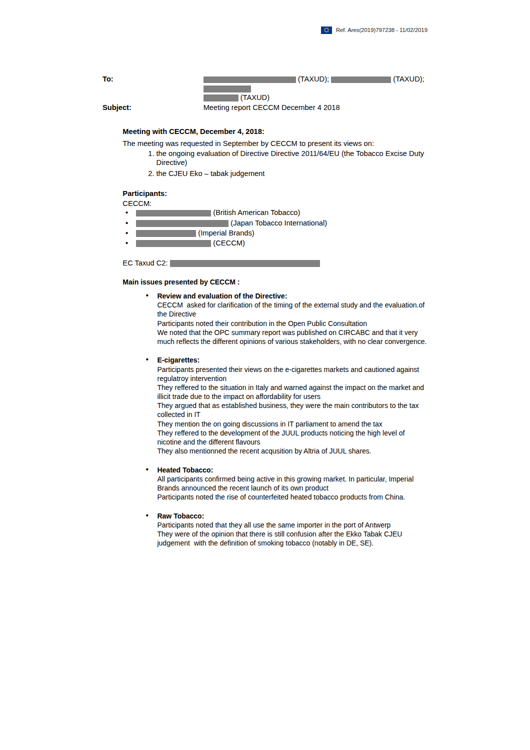Ref. Ares(2019)797238 - 11/02/2019
| To: | (TAXUD); (TAXUD); (TAXUD) |
| Subject: | Meeting report CECCM December 4 2018 |
Meeting with CECCM, December 4, 2018:
The meeting was requested in September by CECCM to present its views on:
the ongoing evaluation of Directive Directive 2011/64/EU (the Tobacco Excise Duty Directive)
the CJEU Eko – tabak judgement
Participants:
CECCM:
(British American Tobacco)
(Japan Tobacco International)
(Imperial Brands)
(CECCM)
EC Taxud C2:
Main issues presented by CECCM :
Review and evaluation of the Directive:
CECCM asked for clarification of the timing of the external study and the evaluation.of the Directive
Participants noted their contribution in the Open Public Consultation
We noted that the OPC summary report was published on CIRCABC and that it very much reflects the different opinions of various stakeholders, with no clear convergence.
E-cigarettes:
Participants presented their views on the e-cigarettes markets and cautioned against regulatroy intervention
They reffered to the situation in Italy and warned against the impact on the market and illicit trade due to the impact on affordability for users
They argued that as established business, they were the main contributors to the tax collected in IT
They mention the on going discussions in IT parliament to amend the tax
They reffered to the development of the JUUL products noticing the high level of nicotine and the different flavours
They also mentionned the recent acqusition by Altria of JUUL shares.
Heated Tobacco:
All participants confirmed being active in this growing market. In particular, Imperial Brands announced the recent launch of its own product
Participants noted the rise of counterfeited heated tobacco products from China.
Raw Tobacco:
Participants noted that they all use the same importer in the port of Antwerp
They were of the opinion that there is still confusion after the Ekko Tabak CJEU judgement with the definition of smoking tobacco (notably in DE, SE).